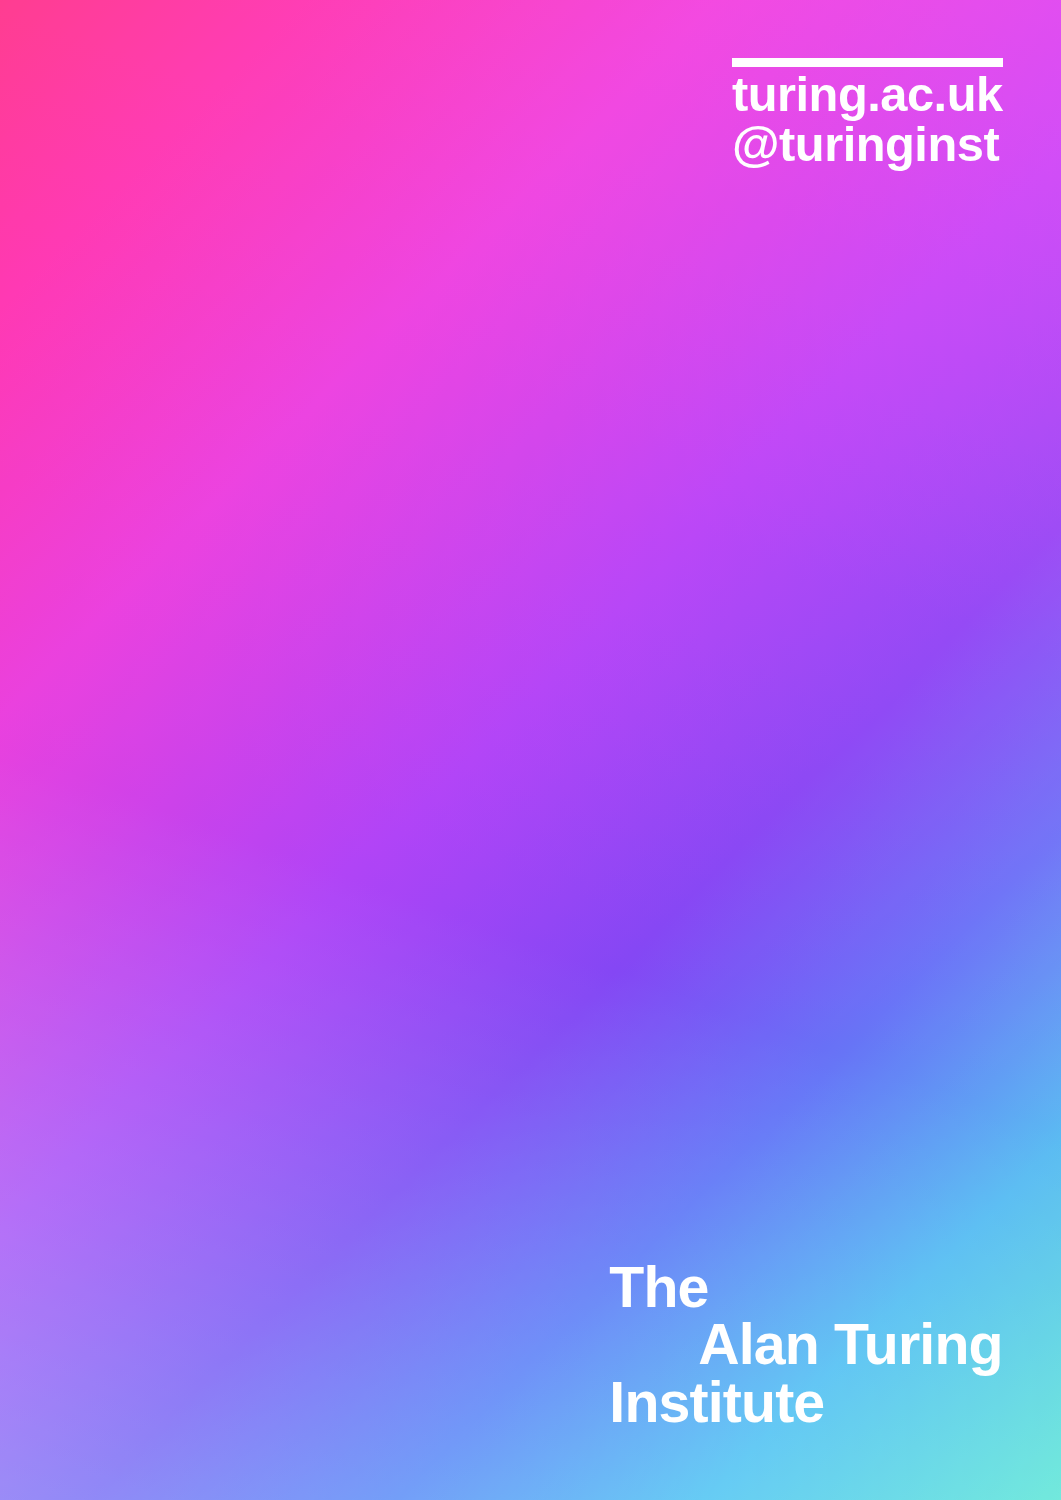turing.ac.uk @turinginst
The Alan Turing Institute